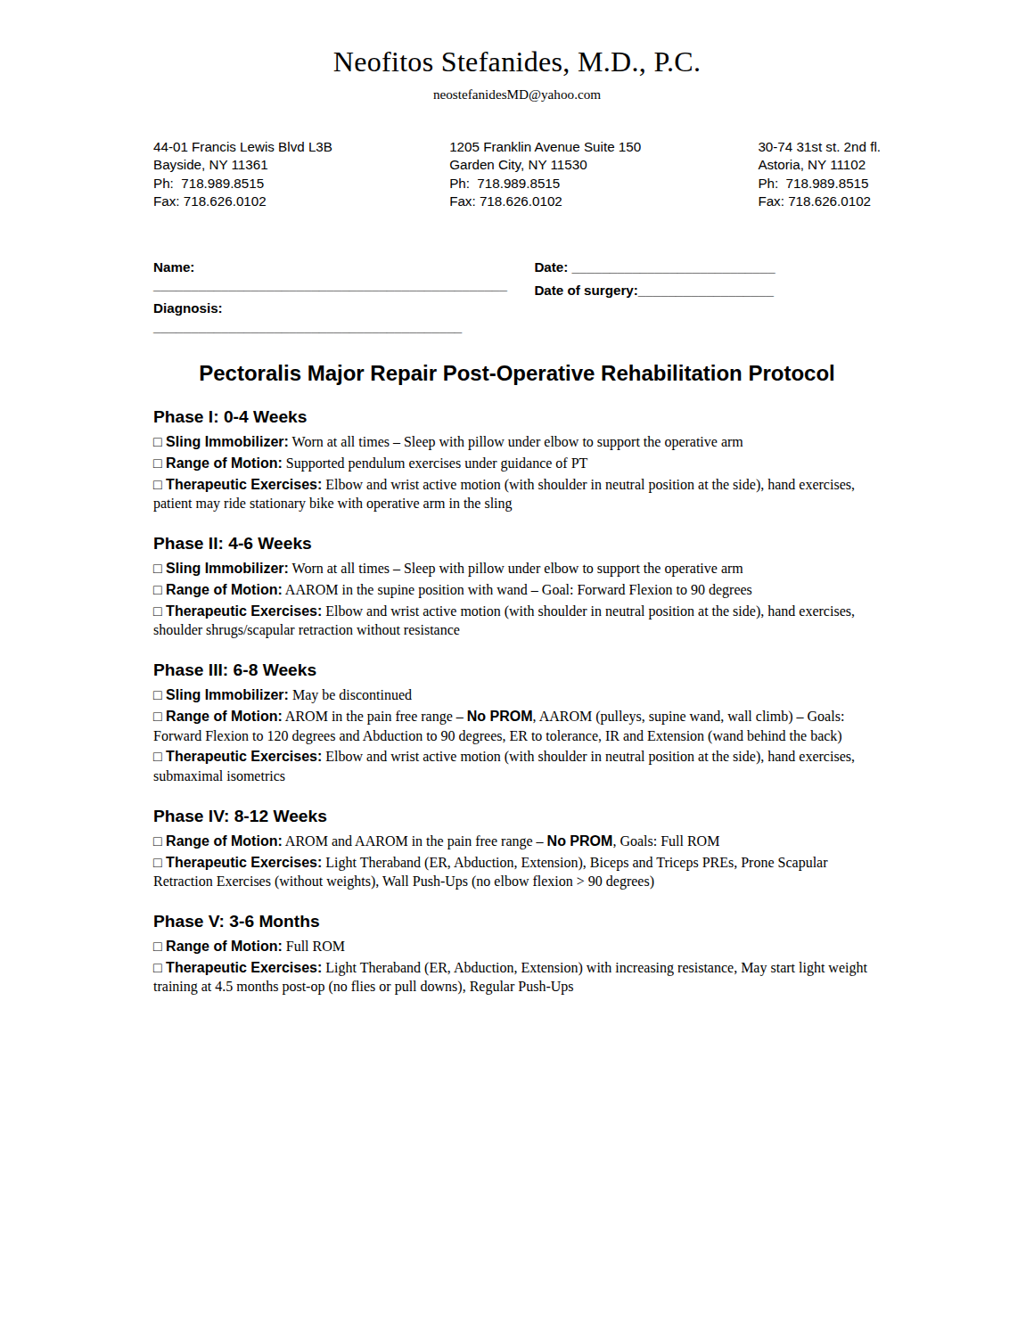Neofitos Stefanides, M.D., P.C.
neostefanidesMD@yahoo.com
44-01 Francis Lewis Blvd L3B
Bayside, NY 11361
Ph: 718.989.8515
Fax: 718.626.0102 1205 Franklin Avenue Suite 150
Garden City, NY 11530
Ph: 718.989.8515
Fax: 718.626.0102 30-74 31st st. 2nd fl.
Astoria, NY 11102
Ph: 718.989.8515
Fax: 718.626.0102
Name: _______________________________________________
Diagnosis: _________________________________________
Date: ___________________________
Date of surgery:__________________
Pectoralis Major Repair Post-Operative Rehabilitation Protocol
Phase I: 0-4 Weeks
Sling Immobilizer: Worn at all times – Sleep with pillow under elbow to support the operative arm
Range of Motion: Supported pendulum exercises under guidance of PT
Therapeutic Exercises: Elbow and wrist active motion (with shoulder in neutral position at the side), hand exercises, patient may ride stationary bike with operative arm in the sling
Phase II: 4-6 Weeks
Sling Immobilizer: Worn at all times – Sleep with pillow under elbow to support the operative arm
Range of Motion: AAROM in the supine position with wand – Goal: Forward Flexion to 90 degrees
Therapeutic Exercises: Elbow and wrist active motion (with shoulder in neutral position at the side), hand exercises, shoulder shrugs/scapular retraction without resistance
Phase III: 6-8 Weeks
Sling Immobilizer: May be discontinued
Range of Motion: AROM in the pain free range – No PROM, AAROM (pulleys, supine wand, wall climb) – Goals: Forward Flexion to 120 degrees and Abduction to 90 degrees, ER to tolerance, IR and Extension (wand behind the back)
Therapeutic Exercises: Elbow and wrist active motion (with shoulder in neutral position at the side), hand exercises, submaximal isometrics
Phase IV: 8-12 Weeks
Range of Motion: AROM and AAROM in the pain free range – No PROM, Goals: Full ROM
Therapeutic Exercises: Light Theraband (ER, Abduction, Extension), Biceps and Triceps PREs, Prone Scapular Retraction Exercises (without weights), Wall Push-Ups (no elbow flexion > 90 degrees)
Phase V: 3-6 Months
Range of Motion: Full ROM
Therapeutic Exercises: Light Theraband (ER, Abduction, Extension) with increasing resistance, May start light weight training at 4.5 months post-op (no flies or pull downs), Regular Push-Ups